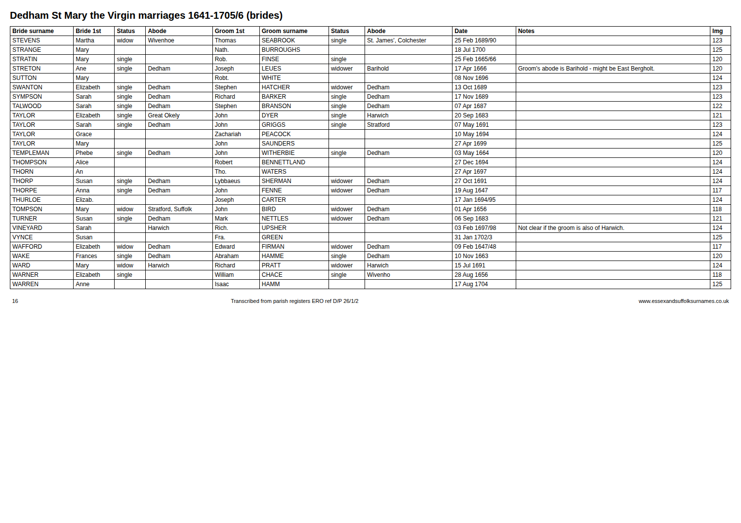Dedham St Mary the Virgin marriages 1641-1705/6 (brides)
| Bride surname | Bride 1st | Status | Abode | Groom 1st | Groom surname | Status | Abode | Date | Notes | Img |
| --- | --- | --- | --- | --- | --- | --- | --- | --- | --- | --- |
| STEVENS | Martha | widow | Wivenhoe | Thomas | SEABROOK | single | St. James', Colchester | 25 Feb 1689/90 | | 123 |
| STRANGE | Mary | | | Nath. | BURROUGHS | | | 18 Jul 1700 | | 125 |
| STRATIN | Mary | single | | Rob. | FINSE | single | | 25 Feb 1665/66 | | 120 |
| STRETON | Ane | single | Dedham | Joseph | LEUES | widower | Barihold | 17 Apr 1666 | Groom's abode is Barihold - might be East Bergholt. | 120 |
| SUTTON | Mary | | | Robt. | WHITE | | | 08 Nov 1696 | | 124 |
| SWANTON | Elizabeth | single | Dedham | Stephen | HATCHER | widower | Dedham | 13 Oct 1689 | | 123 |
| SYMPSON | Sarah | single | Dedham | Richard | BARKER | single | Dedham | 17 Nov 1689 | | 123 |
| TALWOOD | Sarah | single | Dedham | Stephen | BRANSON | single | Dedham | 07 Apr 1687 | | 122 |
| TAYLOR | Elizabeth | single | Great Okely | John | DYER | single | Harwich | 20 Sep 1683 | | 121 |
| TAYLOR | Sarah | single | Dedham | John | GRIGGS | single | Stratford | 07 May 1691 | | 123 |
| TAYLOR | Grace | | | Zachariah | PEACOCK | | | 10 May 1694 | | 124 |
| TAYLOR | Mary | | | John | SAUNDERS | | | 27 Apr 1699 | | 125 |
| TEMPLEMAN | Phebe | single | Dedham | John | WITHERBIE | single | Dedham | 03 May 1664 | | 120 |
| THOMPSON | Alice | | | Robert | BENNETTLAND | | | 27 Dec 1694 | | 124 |
| THORN | An | | | Tho. | WATERS | | | 27 Apr 1697 | | 124 |
| THORP | Susan | single | Dedham | Lybbaeus | SHERMAN | widower | Dedham | 27 Oct 1691 | | 124 |
| THORPE | Anna | single | Dedham | John | FENNE | widower | Dedham | 19 Aug 1647 | | 117 |
| THURLOE | Elizab. | | | Joseph | CARTER | | | 17 Jan 1694/95 | | 124 |
| TOMPSON | Mary | widow | Stratford, Suffolk | John | BIRD | widower | Dedham | 01 Apr 1656 | | 118 |
| TURNER | Susan | single | Dedham | Mark | NETTLES | widower | Dedham | 06 Sep 1683 | | 121 |
| VINEYARD | Sarah | | Harwich | Rich. | UPSHER | | | 03 Feb 1697/98 | Not clear if the groom is also of Harwich. | 124 |
| VYNCE | Susan | | | Fra. | GREEN | | | 31 Jan 1702/3 | | 125 |
| WAFFORD | Elizabeth | widow | Dedham | Edward | FIRMAN | widower | Dedham | 09 Feb 1647/48 | | 117 |
| WAKE | Frances | single | Dedham | Abraham | HAMME | single | Dedham | 10 Nov 1663 | | 120 |
| WARD | Mary | widow | Harwich | Richard | PRATT | widower | Harwich | 15 Jul 1691 | | 124 |
| WARNER | Elizabeth | single | | William | CHACE | single | Wivenho | 28 Aug 1656 | | 118 |
| WARREN | Anne | | | Isaac | HAMM | | | 17 Aug 1704 | | 125 |
| 16 | Transcribed from parish registers ERO ref D/P 26/1/2 | www.essexandsuffolksurnames.co.uk |